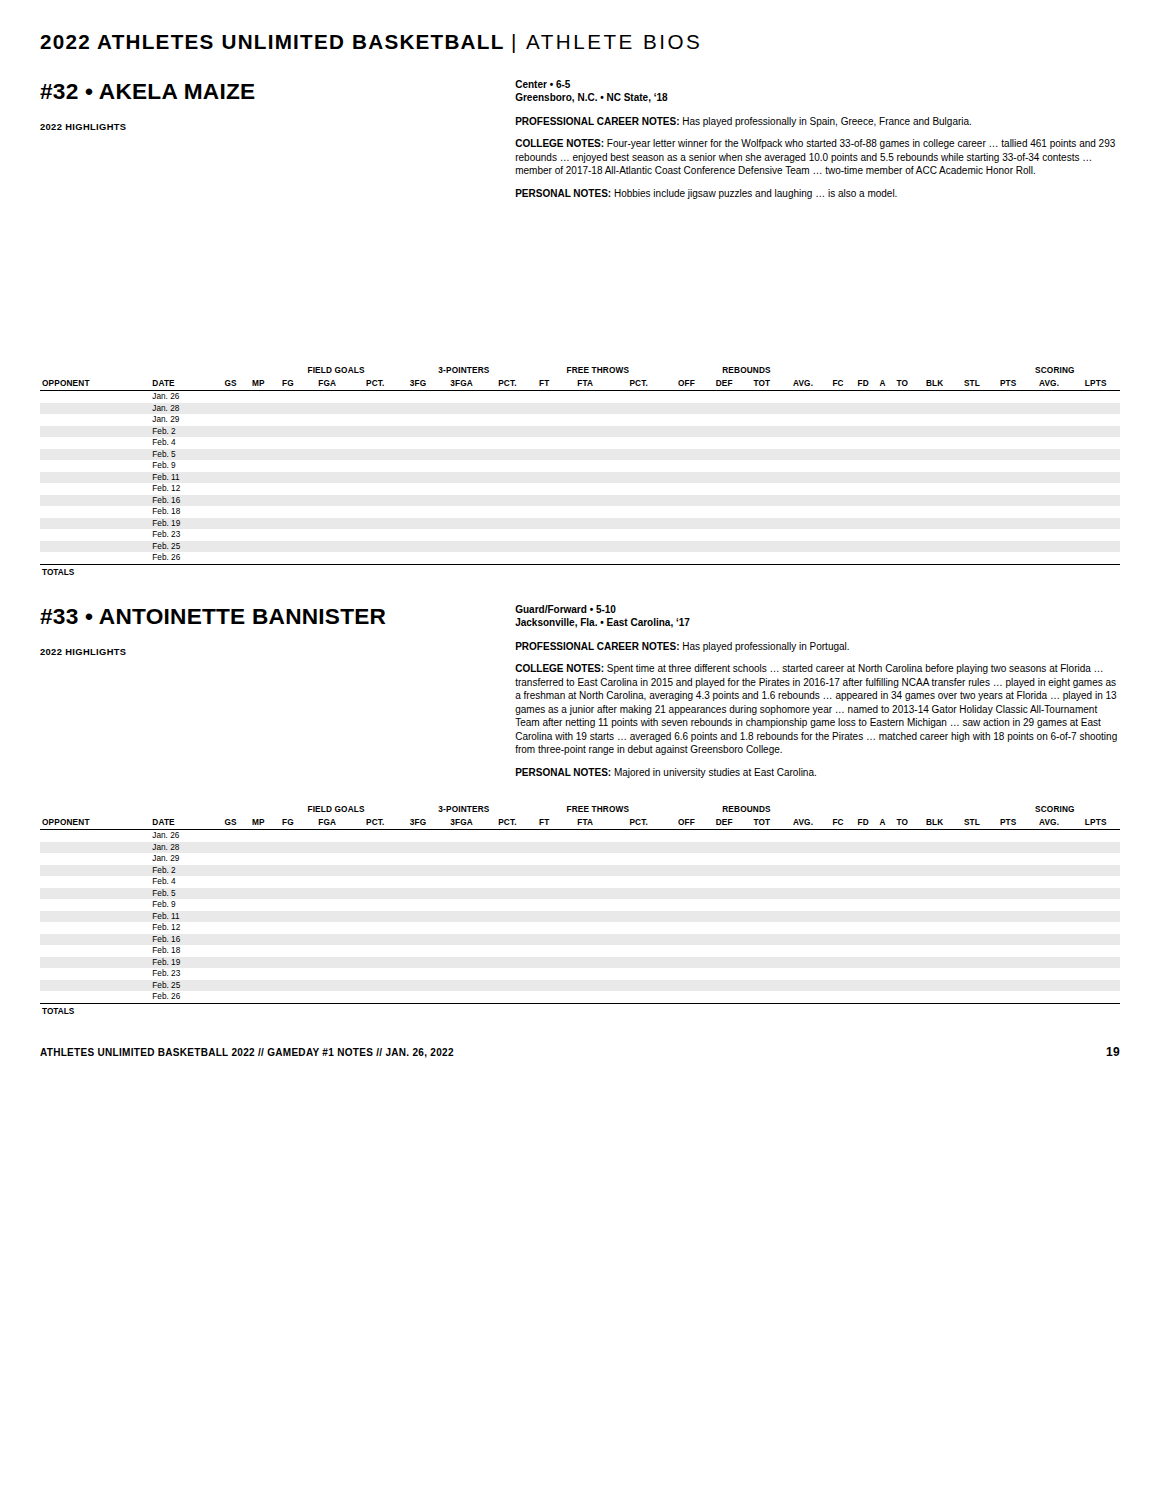2022 ATHLETES UNLIMITED BASKETBALL | ATHLETE BIOS
#32 • AKELA MAIZE
2022 HIGHLIGHTS
Center • 6-5
Greensboro, N.C. • NC State, ‘18
PROFESSIONAL CAREER NOTES: Has played professionally in Spain, Greece, France and Bulgaria.
COLLEGE NOTES: Four-year letter winner for the Wolfpack who started 33-of-88 games in college career … tallied 461 points and 293 rebounds … enjoyed best season as a senior when she averaged 10.0 points and 5.5 rebounds while starting 33-of-34 contests … member of 2017-18 All-Atlantic Coast Conference Defensive Team … two-time member of ACC Academic Honor Roll.
PERSONAL NOTES: Hobbies include jigsaw puzzles and laughing … is also a model.
| | | FIELD GOALS | 3-POINTERS | FREE THROWS | REBOUNDS | | SCORING |
| --- | --- | --- | --- | --- | --- | --- | --- |
| OPPONENT | DATE | GS | MP | FG | FGA | PCT. | 3FG | 3FGA | PCT. | FT | FTA | PCT. | OFF | DEF | TOT | AVG. | FC | FD | A | TO | BLK | STL | PTS | AVG. | LPTS |
| | Jan. 26 | | | | | | | | | | | | | | | | | | | | | | | | |
| | Jan. 28 | | | | | | | | | | | | | | | | | | | | | | | | |
| | Jan. 29 | | | | | | | | | | | | | | | | | | | | | | | | |
| | Feb. 2 | | | | | | | | | | | | | | | | | | | | | | | | |
| | Feb. 4 | | | | | | | | | | | | | | | | | | | | | | | | |
| | Feb. 5 | | | | | | | | | | | | | | | | | | | | | | | | |
| | Feb. 9 | | | | | | | | | | | | | | | | | | | | | | | | |
| | Feb. 11 | | | | | | | | | | | | | | | | | | | | | | | | |
| | Feb. 12 | | | | | | | | | | | | | | | | | | | | | | | | |
| | Feb. 16 | | | | | | | | | | | | | | | | | | | | | | | | |
| | Feb. 18 | | | | | | | | | | | | | | | | | | | | | | | | |
| | Feb. 19 | | | | | | | | | | | | | | | | | | | | | | | | |
| | Feb. 23 | | | | | | | | | | | | | | | | | | | | | | | | |
| | Feb. 25 | | | | | | | | | | | | | | | | | | | | | | | | |
| | Feb. 26 | | | | | | | | | | | | | | | | | | | | | | | | |
| TOTALS | | | | | | | | | | | | | | | | | | | | | | | | | |
#33 • ANTOINETTE BANNISTER
2022 HIGHLIGHTS
Guard/Forward • 5-10
Jacksonville, Fla. • East Carolina, ‘17
PROFESSIONAL CAREER NOTES: Has played professionally in Portugal.
COLLEGE NOTES: Spent time at three different schools … started career at North Carolina before playing two seasons at Florida … transferred to East Carolina in 2015 and played for the Pirates in 2016-17 after fulfilling NCAA transfer rules … played in eight games as a freshman at North Carolina, averaging 4.3 points and 1.6 rebounds … appeared in 34 games over two years at Florida … played in 13 games as a junior after making 21 appearances during sophomore year … named to 2013-14 Gator Holiday Classic All-Tournament Team after netting 11 points with seven rebounds in championship game loss to Eastern Michigan … saw action in 29 games at East Carolina with 19 starts … averaged 6.6 points and 1.8 rebounds for the Pirates … matched career high with 18 points on 6-of-7 shooting from three-point range in debut against Greensboro College.
PERSONAL NOTES: Majored in university studies at East Carolina.
| | | FIELD GOALS | 3-POINTERS | FREE THROWS | REBOUNDS | | SCORING |
| --- | --- | --- | --- | --- | --- | --- | --- |
| OPPONENT | DATE | GS | MP | FG | FGA | PCT. | 3FG | 3FGA | PCT. | FT | FTA | PCT. | OFF | DEF | TOT | AVG. | FC | FD | A | TO | BLK | STL | PTS | AVG. | LPTS |
| | Jan. 26 | | | | | | | | | | | | | | | | | | | | | | | | |
| | Jan. 28 | | | | | | | | | | | | | | | | | | | | | | | | |
| | Jan. 29 | | | | | | | | | | | | | | | | | | | | | | | | |
| | Feb. 2 | | | | | | | | | | | | | | | | | | | | | | | | |
| | Feb. 4 | | | | | | | | | | | | | | | | | | | | | | | | |
| | Feb. 5 | | | | | | | | | | | | | | | | | | | | | | | | |
| | Feb. 9 | | | | | | | | | | | | | | | | | | | | | | | | |
| | Feb. 11 | | | | | | | | | | | | | | | | | | | | | | | | |
| | Feb. 12 | | | | | | | | | | | | | | | | | | | | | | | | |
| | Feb. 16 | | | | | | | | | | | | | | | | | | | | | | | | |
| | Feb. 18 | | | | | | | | | | | | | | | | | | | | | | | | |
| | Feb. 19 | | | | | | | | | | | | | | | | | | | | | | | | |
| | Feb. 23 | | | | | | | | | | | | | | | | | | | | | | | | |
| | Feb. 25 | | | | | | | | | | | | | | | | | | | | | | | | |
| | Feb. 26 | | | | | | | | | | | | | | | | | | | | | | | | |
| TOTALS | | | | | | | | | | | | | | | | | | | | | | | | | |
ATHLETES UNLIMITED BASKETBALL 2022 // GAMEDAY #1 NOTES // JAN. 26, 2022
19